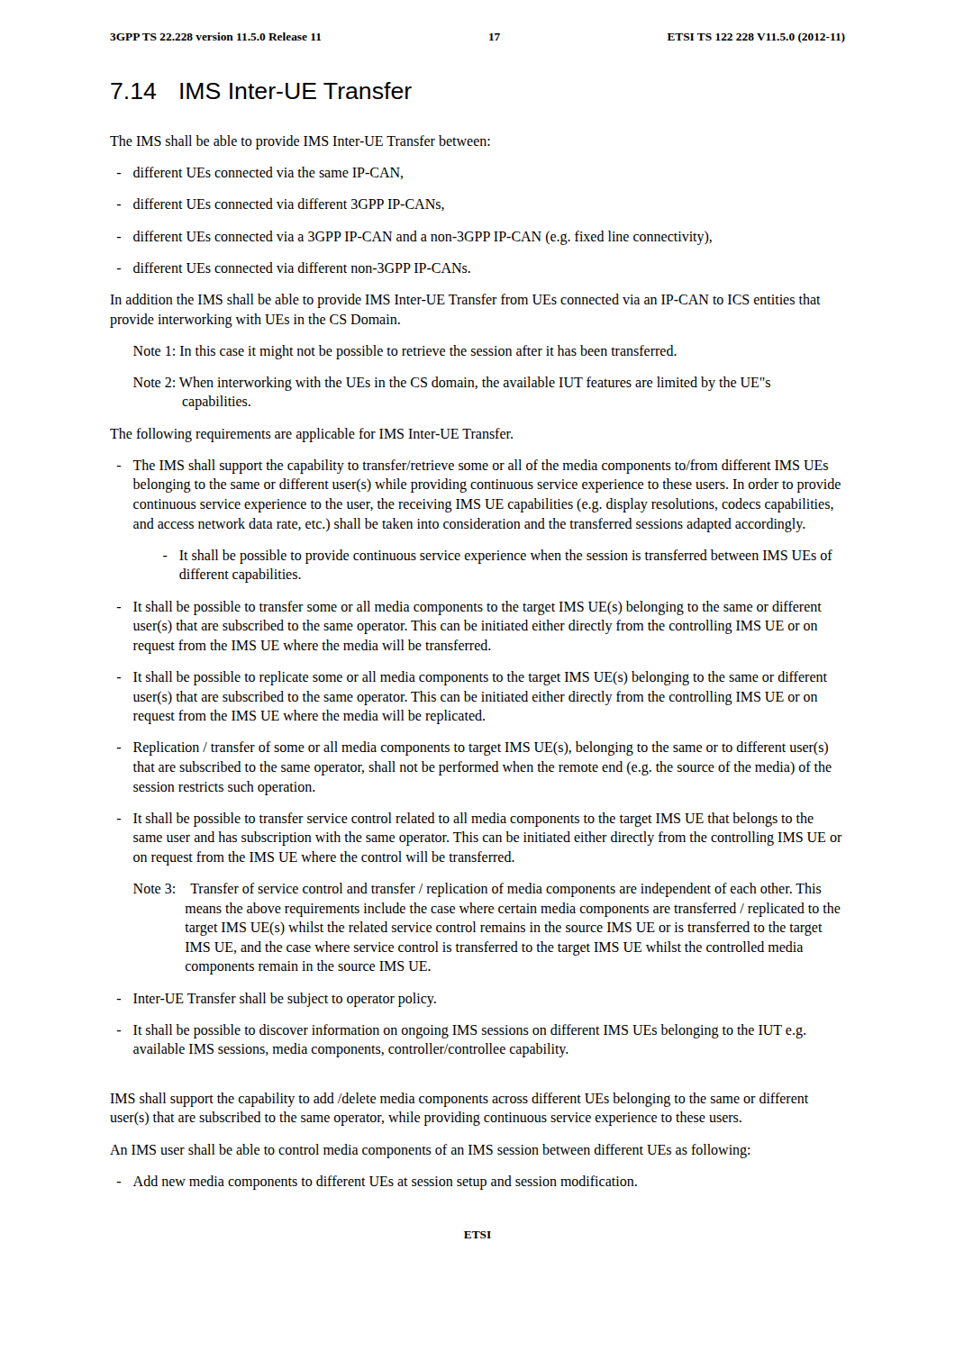3GPP TS 22.228 version 11.5.0 Release 11 17 ETSI TS 122 228 V11.5.0 (2012-11)
7.14 IMS Inter-UE Transfer
The IMS shall be able to provide IMS Inter-UE Transfer between:
different UEs connected via the same IP-CAN,
different UEs connected via different 3GPP IP-CANs,
different UEs connected via a 3GPP IP-CAN and a non-3GPP IP-CAN (e.g. fixed line connectivity),
different UEs connected via different non-3GPP IP-CANs.
In addition the IMS shall be able to provide IMS Inter-UE Transfer from UEs connected via an IP-CAN to ICS entities that provide interworking with UEs in the CS Domain.
Note 1: In this case it might not be possible to retrieve the session after it has been transferred.
Note 2: When interworking with the UEs in the CS domain, the available IUT features are limited by the UE"s capabilities.
The following requirements are applicable for IMS Inter-UE Transfer.
The IMS shall support the capability to transfer/retrieve some or all of the media components to/from different IMS UEs belonging to the same or different user(s) while providing continuous service experience to these users. In order to provide continuous service experience to the user, the receiving IMS UE capabilities (e.g. display resolutions, codecs capabilities, and access network data rate, etc.) shall be taken into consideration and the transferred sessions adapted accordingly.
It shall be possible to provide continuous service experience when the session is transferred between IMS UEs of different capabilities.
It shall be possible to transfer some or all media components to the target IMS UE(s) belonging to the same or different user(s) that are subscribed to the same operator. This can be initiated either directly from the controlling IMS UE or on request from the IMS UE where the media will be transferred.
It shall be possible to replicate some or all media components to the target IMS UE(s) belonging to the same or different user(s) that are subscribed to the same operator. This can be initiated either directly from the controlling IMS UE or on request from the IMS UE where the media will be replicated.
Replication / transfer of some or all media components to target IMS UE(s), belonging to the same or to different user(s) that are subscribed to the same operator, shall not be performed when the remote end (e.g. the source of the media) of the session restricts such operation.
It shall be possible to transfer service control related to all media components to the target IMS UE that belongs to the same user and has subscription with the same operator. This can be initiated either directly from the controlling IMS UE or on request from the IMS UE where the control will be transferred.
Note 3: Transfer of service control and transfer / replication of media components are independent of each other. This means the above requirements include the case where certain media components are transferred / replicated to the target IMS UE(s) whilst the related service control remains in the source IMS UE or is transferred to the target IMS UE, and the case where service control is transferred to the target IMS UE whilst the controlled media components remain in the source IMS UE.
Inter-UE Transfer shall be subject to operator policy.
It shall be possible to discover information on ongoing IMS sessions on different IMS UEs belonging to the IUT e.g. available IMS sessions, media components, controller/controllee capability.
IMS shall support the capability to add /delete media components across different UEs belonging to the same or different user(s) that are subscribed to the same operator, while providing continuous service experience to these users.
An IMS user shall be able to control media components of an IMS session between different UEs as following:
Add new media components to different UEs at session setup and session modification.
ETSI